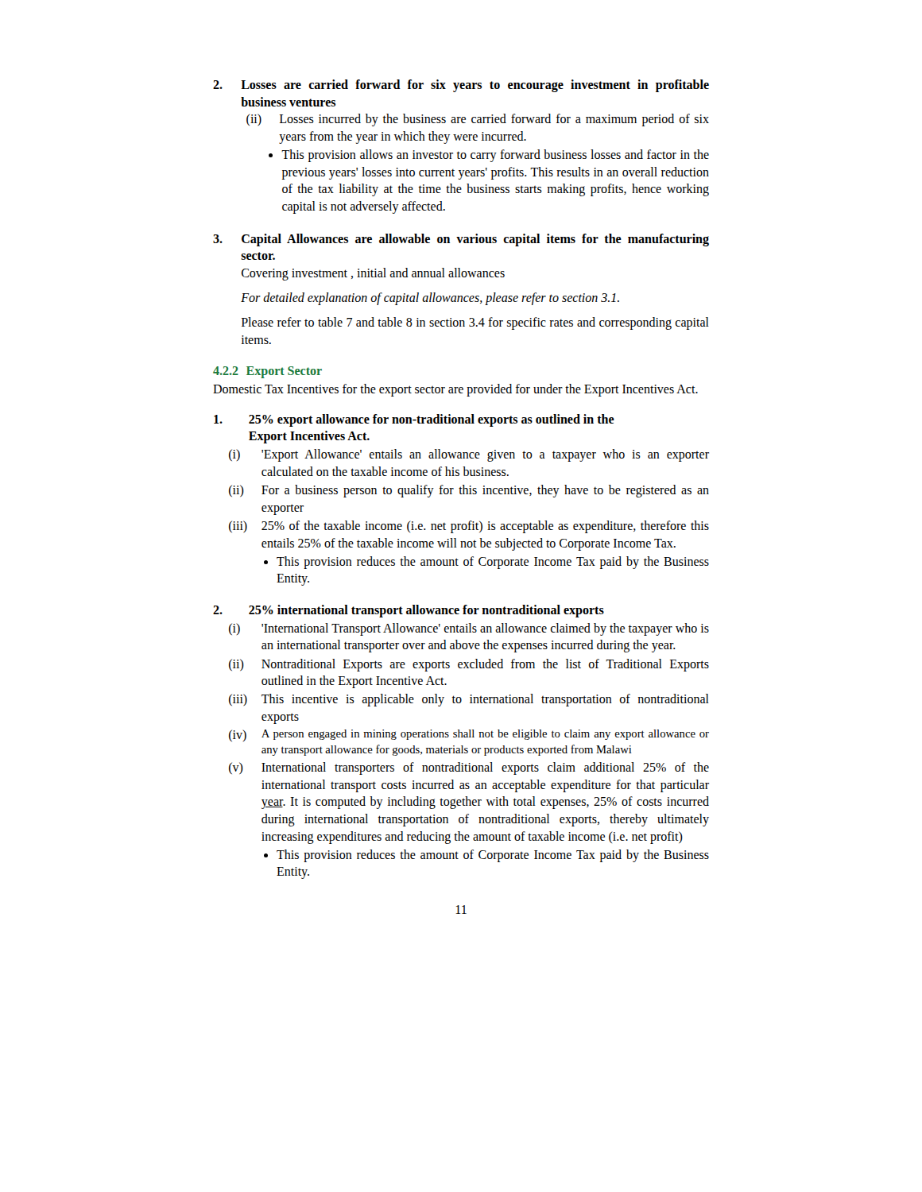2.
Losses are carried forward for six years to encourage investment in profitable business ventures
(ii)
Losses incurred by the business are carried forward for a maximum period of six years from the year in which they were incurred.
This provision allows an investor to carry forward business losses and factor in the previous years' losses into current years' profits. This results in an overall reduction of the tax liability at the time the business starts making profits, hence working capital is not adversely affected.
3.
Capital Allowances are allowable on various capital items for the manufacturing sector.
Covering investment , initial and annual allowances
For detailed explanation of capital allowances, please refer to section 3.1.
Please refer to table 7 and table 8 in section 3.4 for specific rates and corresponding capital items.
4.2.2 Export Sector
Domestic Tax Incentives for the export sector are provided for under the Export Incentives Act.
1.
25% export allowance for non-traditional exports as outlined in the
Export Incentives Act.
(i)
'Export Allowance' entails an allowance given to a taxpayer who is an exporter calculated on the taxable income of his business.
(ii)
For a business person to qualify for this incentive, they have to be registered as an exporter
(iii)
25% of the taxable income (i.e. net profit) is acceptable as expenditure, therefore this entails 25% of the taxable income will not be subjected to Corporate Income Tax.
This provision reduces the amount of Corporate Income Tax paid by the Business Entity.
2.
25% international transport allowance for nontraditional exports
(i)
'International Transport Allowance' entails an allowance claimed by the taxpayer who is an international transporter over and above the expenses incurred during the year.
(ii)
Nontraditional Exports are exports excluded from the list of Traditional Exports outlined in the Export Incentive Act.
(iii)
This incentive is applicable only to international transportation of nontraditional exports
(iv)
A person engaged in mining operations shall not be eligible to claim any export allowance or any transport allowance for goods, materials or products exported from Malawi
(v)
International transporters of nontraditional exports claim additional 25% of the international transport costs incurred as an acceptable expenditure for that particular year. It is computed by including together with total expenses, 25% of costs incurred during international transportation of nontraditional exports, thereby ultimately increasing expenditures and reducing the amount of taxable income (i.e. net profit)
This provision reduces the amount of Corporate Income Tax paid by the Business Entity.
11